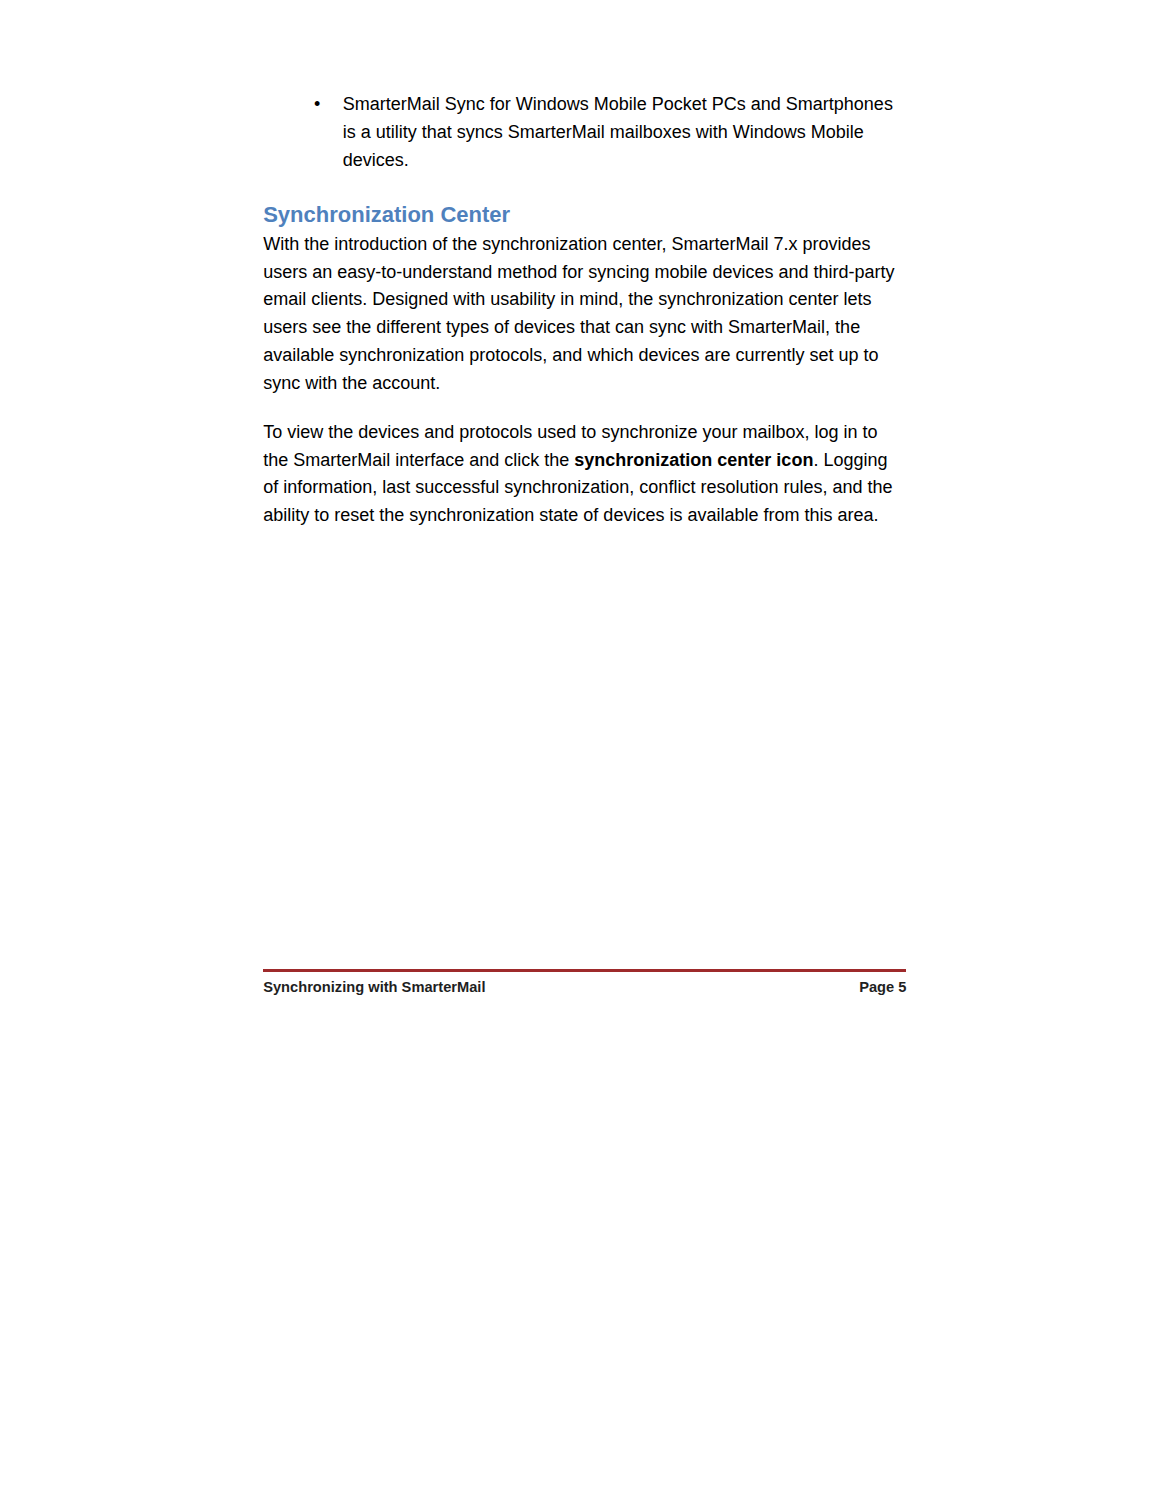SmarterMail Sync for Windows Mobile Pocket PCs and Smartphones is a utility that syncs SmarterMail mailboxes with Windows Mobile devices.
Synchronization Center
With the introduction of the synchronization center, SmarterMail 7.x provides users an easy-to-understand method for syncing mobile devices and third-party email clients. Designed with usability in mind, the synchronization center lets users see the different types of devices that can sync with SmarterMail, the available synchronization protocols, and which devices are currently set up to sync with the account.
To view the devices and protocols used to synchronize your mailbox, log in to the SmarterMail interface and click the synchronization center icon. Logging of information, last successful synchronization, conflict resolution rules, and the ability to reset the synchronization state of devices is available from this area.
Synchronizing with SmarterMail
Page 5